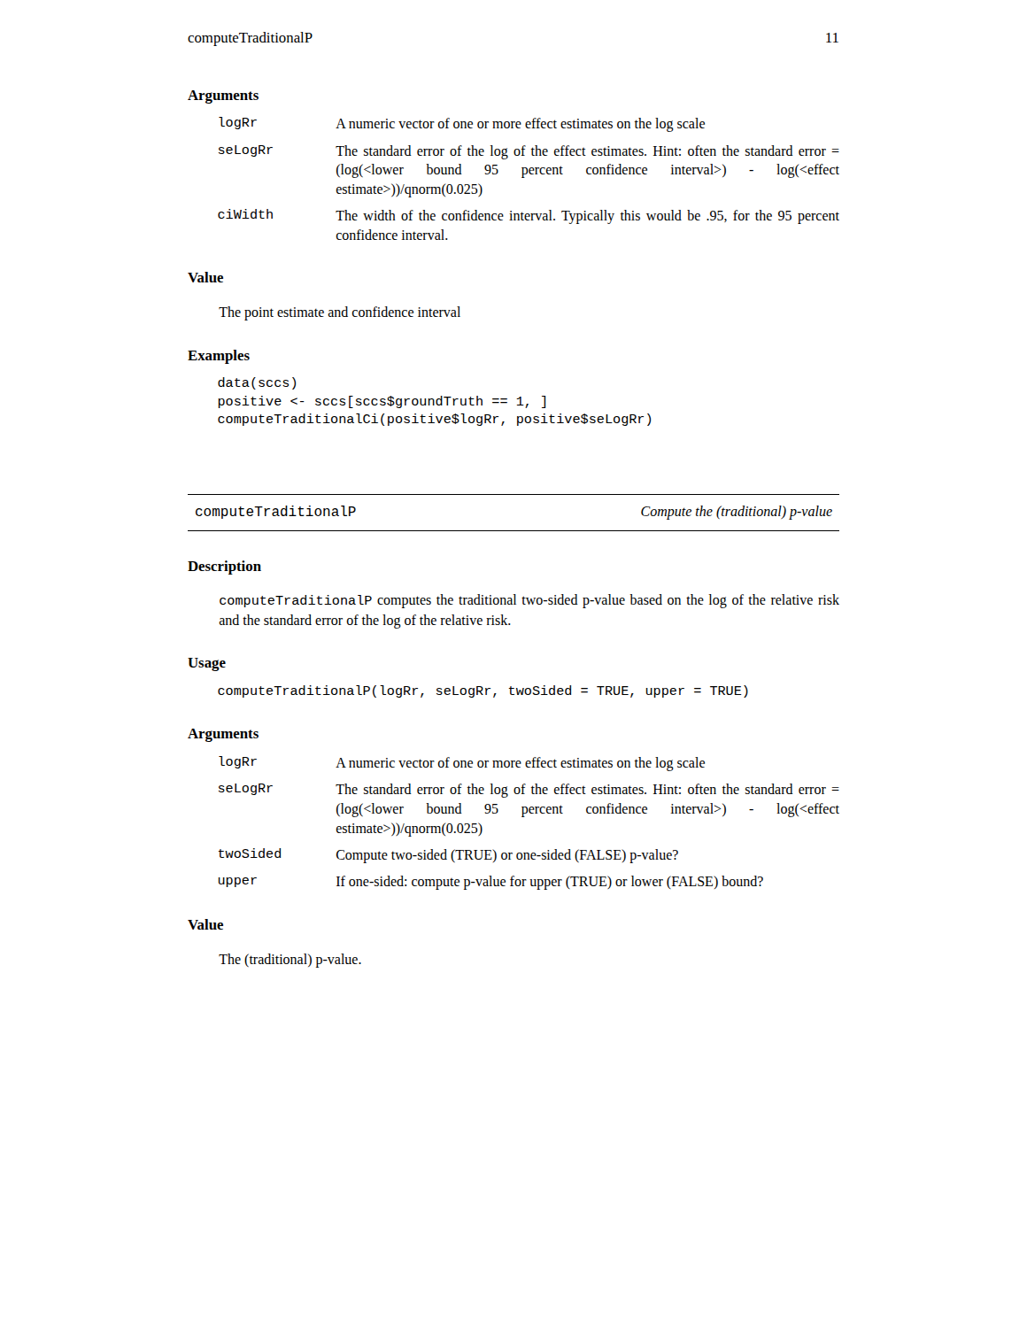computeTraditionalP 11
Arguments
logRr
A numeric vector of one or more effect estimates on the log scale
seLogRr
The standard error of the log of the effect estimates. Hint: often the standard error = (log(<lower bound 95 percent confidence interval>) - log(<effect estimate>))/qnorm(0.025)
ciWidth
The width of the confidence interval. Typically this would be .95, for the 95 percent confidence interval.
Value
The point estimate and confidence interval
Examples
data(sccs)
positive <- sccs[sccs$groundTruth == 1, ]
computeTraditionalCi(positive$logRr, positive$seLogRr)
computeTraditionalP Compute the (traditional) p-value
Description
computeTraditionalP computes the traditional two-sided p-value based on the log of the relative risk and the standard error of the log of the relative risk.
Usage
computeTraditionalP(logRr, seLogRr, twoSided = TRUE, upper = TRUE)
Arguments
logRr
A numeric vector of one or more effect estimates on the log scale
seLogRr
The standard error of the log of the effect estimates. Hint: often the standard error = (log(<lower bound 95 percent confidence interval>) - log(<effect estimate>))/qnorm(0.025)
twoSided
Compute two-sided (TRUE) or one-sided (FALSE) p-value?
upper
If one-sided: compute p-value for upper (TRUE) or lower (FALSE) bound?
Value
The (traditional) p-value.